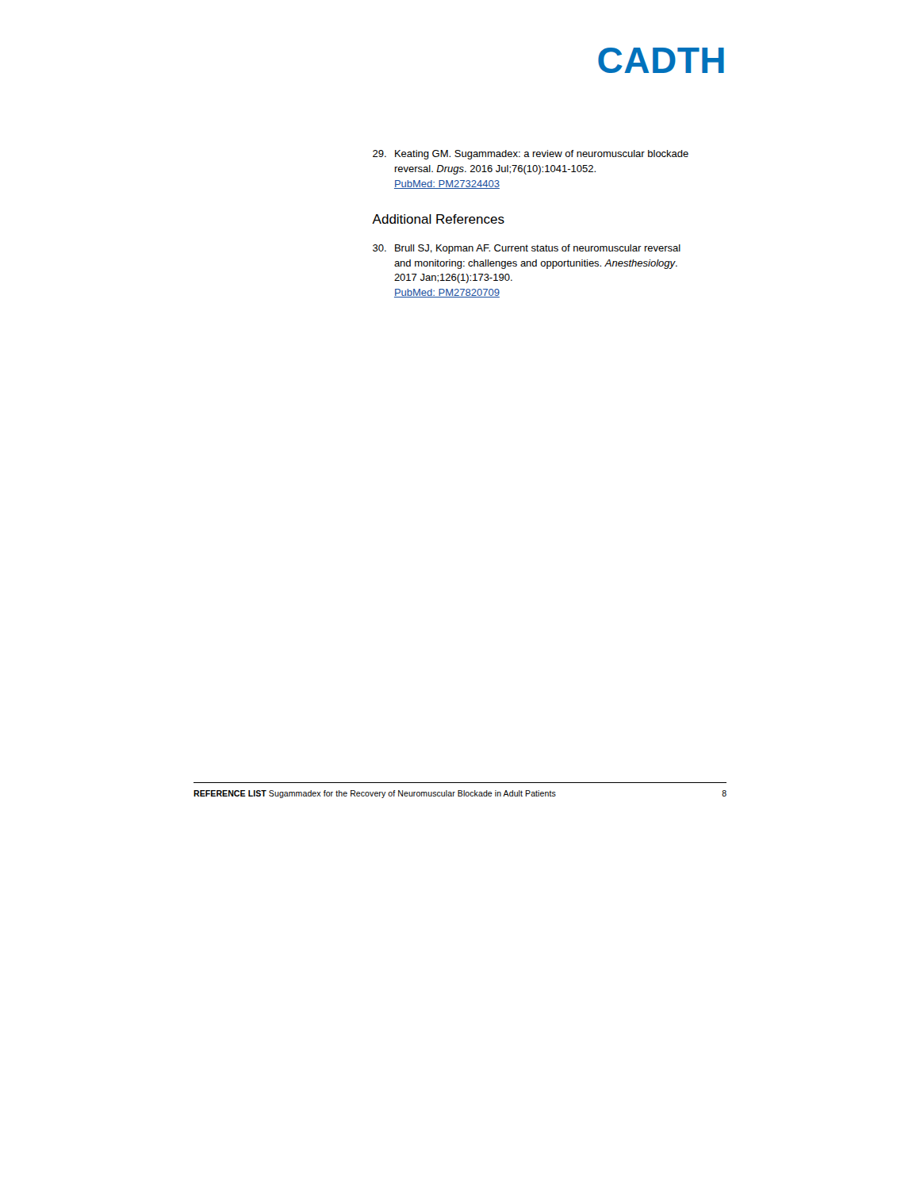CADTH
29. Keating GM. Sugammadex: a review of neuromuscular blockade reversal. Drugs. 2016 Jul;76(10):1041-1052.
PubMed: PM27324403
Additional References
30. Brull SJ, Kopman AF. Current status of neuromuscular reversal and monitoring: challenges and opportunities. Anesthesiology. 2017 Jan;126(1):173-190.
PubMed: PM27820709
REFERENCE LIST Sugammadex for the Recovery of Neuromuscular Blockade in Adult Patients
8